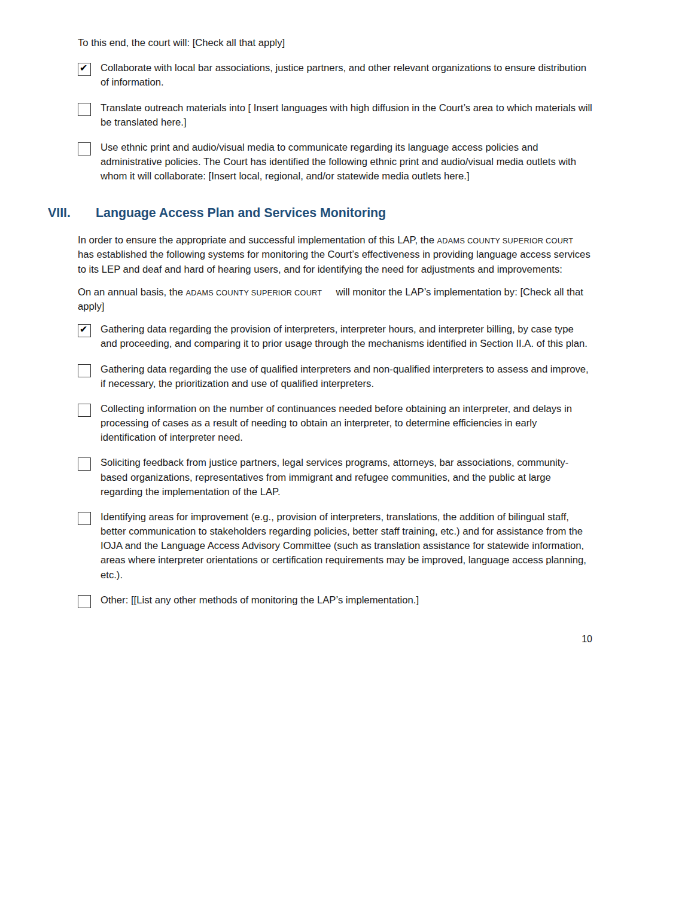To this end, the court will: [Check all that apply]
Collaborate with local bar associations, justice partners, and other relevant organizations to ensure distribution of information.
Translate outreach materials into [ Insert languages with high diffusion in the Court’s area to which materials will be translated here.]
Use ethnic print and audio/visual media to communicate regarding its language access policies and administrative policies. The Court has identified the following ethnic print and audio/visual media outlets with whom it will collaborate: [Insert local, regional, and/or statewide media outlets here.]
VIII. Language Access Plan and Services Monitoring
In order to ensure the appropriate and successful implementation of this LAP, the Adams County Superior Court has established the following systems for monitoring the Court’s effectiveness in providing language access services to its LEP and deaf and hard of hearing users, and for identifying the need for adjustments and improvements:
On an annual basis, the Adams County Superior Court will monitor the LAP’s implementation by: [Check all that apply]
Gathering data regarding the provision of interpreters, interpreter hours, and interpreter billing, by case type and proceeding, and comparing it to prior usage through the mechanisms identified in Section II.A. of this plan.
Gathering data regarding the use of qualified interpreters and non-qualified interpreters to assess and improve, if necessary, the prioritization and use of qualified interpreters.
Collecting information on the number of continuances needed before obtaining an interpreter, and delays in processing of cases as a result of needing to obtain an interpreter, to determine efficiencies in early identification of interpreter need.
Soliciting feedback from justice partners, legal services programs, attorneys, bar associations, community-based organizations, representatives from immigrant and refugee communities, and the public at large regarding the implementation of the LAP.
Identifying areas for improvement (e.g., provision of interpreters, translations, the addition of bilingual staff, better communication to stakeholders regarding policies, better staff training, etc.) and for assistance from the IOJA and the Language Access Advisory Committee (such as translation assistance for statewide information, areas where interpreter orientations or certification requirements may be improved, language access planning, etc.).
Other: [[List any other methods of monitoring the LAP’s implementation.]
10